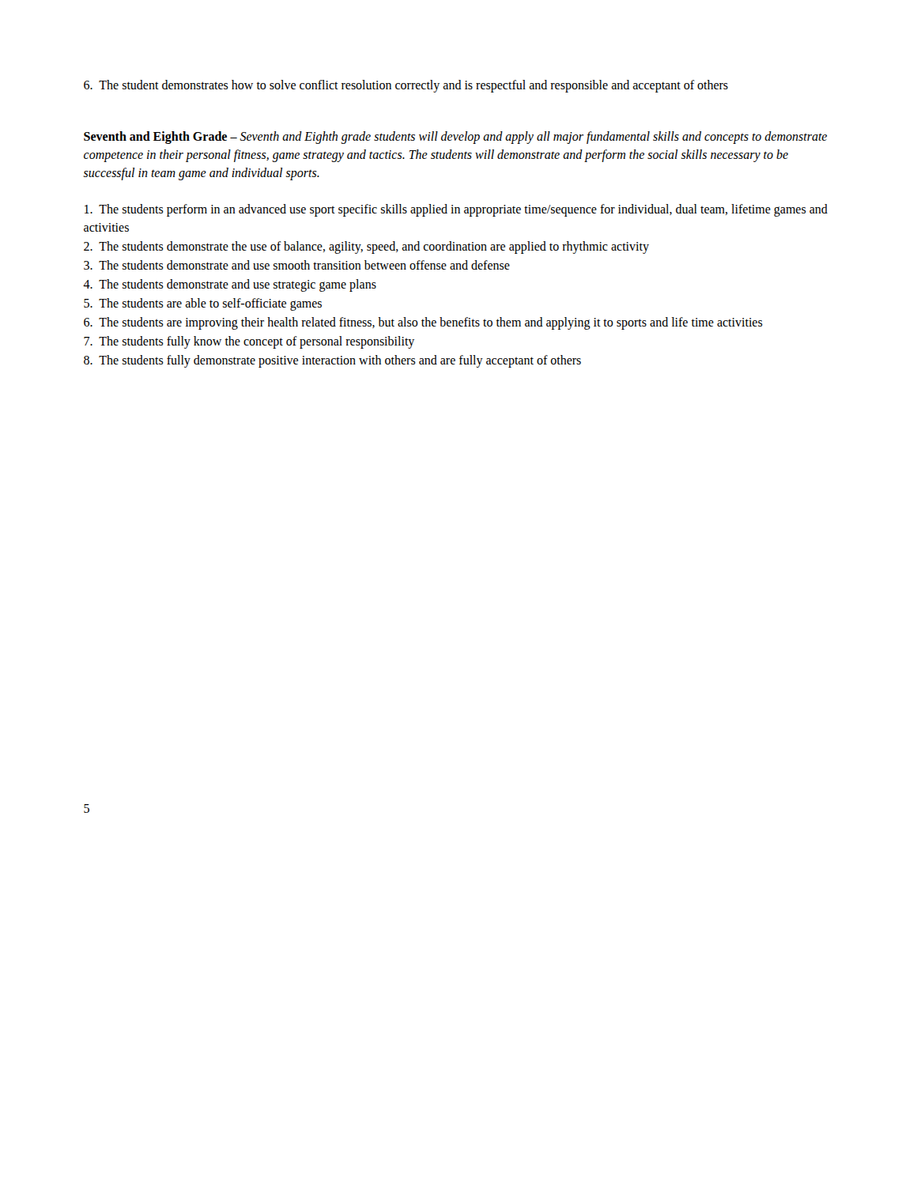6. The student demonstrates how to solve conflict resolution correctly and is respectful and responsible and acceptant of others
Seventh and Eighth Grade – Seventh and Eighth grade students will develop and apply all major fundamental skills and concepts to demonstrate competence in their personal fitness, game strategy and tactics. The students will demonstrate and perform the social skills necessary to be successful in team game and individual sports.
1. The students perform in an advanced use sport specific skills applied in appropriate time/sequence for individual, dual team, lifetime games and activities
2. The students demonstrate the use of balance, agility, speed, and coordination are applied to rhythmic activity
3. The students demonstrate and use smooth transition between offense and defense
4. The students demonstrate and use strategic game plans
5. The students are able to self-officiate games
6. The students are improving their health related fitness, but also the benefits to them and applying it to sports and life time activities
7. The students fully know the concept of personal responsibility
8. The students fully demonstrate positive interaction with others and are fully acceptant of others
5